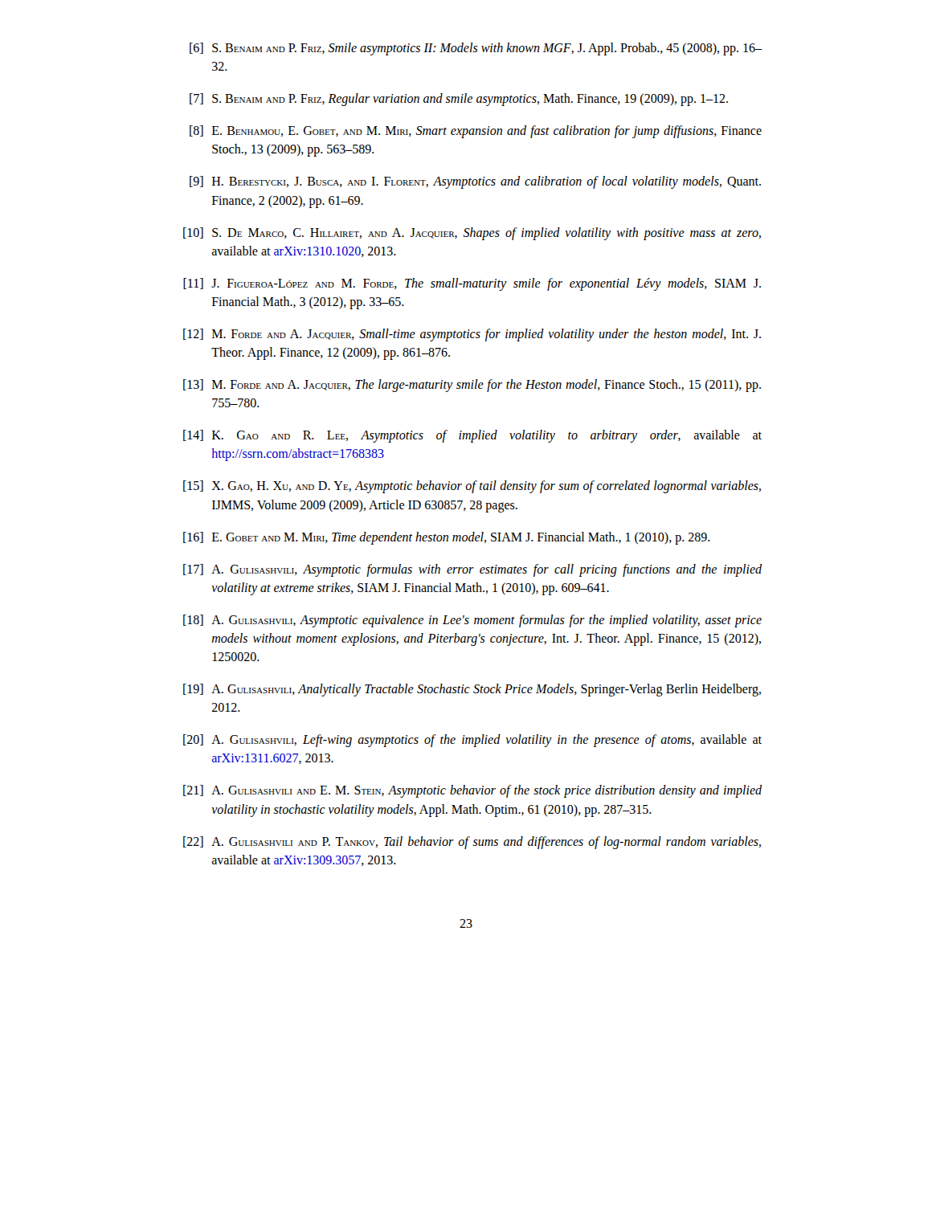[6] S. Benaim and P. Friz, Smile asymptotics II: Models with known MGF, J. Appl. Probab., 45 (2008), pp. 16–32.
[7] S. Benaim and P. Friz, Regular variation and smile asymptotics, Math. Finance, 19 (2009), pp. 1–12.
[8] E. Benhamou, E. Gobet, and M. Miri, Smart expansion and fast calibration for jump diffusions, Finance Stoch., 13 (2009), pp. 563–589.
[9] H. Berestycki, J. Busca, and I. Florent, Asymptotics and calibration of local volatility models, Quant. Finance, 2 (2002), pp. 61–69.
[10] S. De Marco, C. Hillairet, and A. Jacquier, Shapes of implied volatility with positive mass at zero, available at arXiv:1310.1020, 2013.
[11] J. Figueroa-López and M. Forde, The small-maturity smile for exponential Lévy models, SIAM J. Financial Math., 3 (2012), pp. 33–65.
[12] M. Forde and A. Jacquier, Small-time asymptotics for implied volatility under the heston model, Int. J. Theor. Appl. Finance, 12 (2009), pp. 861–876.
[13] M. Forde and A. Jacquier, The large-maturity smile for the Heston model, Finance Stoch., 15 (2011), pp. 755–780.
[14] K. Gao and R. Lee, Asymptotics of implied volatility to arbitrary order, available at http://ssrn.com/abstract=1768383
[15] X. Gao, H. Xu, and D. Ye, Asymptotic behavior of tail density for sum of correlated lognormal variables, IJMMS, Volume 2009 (2009), Article ID 630857, 28 pages.
[16] E. Gobet and M. Miri, Time dependent heston model, SIAM J. Financial Math., 1 (2010), p. 289.
[17] A. Gulisashvili, Asymptotic formulas with error estimates for call pricing functions and the implied volatility at extreme strikes, SIAM J. Financial Math., 1 (2010), pp. 609–641.
[18] A. Gulisashvili, Asymptotic equivalence in Lee's moment formulas for the implied volatility, asset price models without moment explosions, and Piterbarg's conjecture, Int. J. Theor. Appl. Finance, 15 (2012), 1250020.
[19] A. Gulisashvili, Analytically Tractable Stochastic Stock Price Models, Springer-Verlag Berlin Heidelberg, 2012.
[20] A. Gulisashvili, Left-wing asymptotics of the implied volatility in the presence of atoms, available at arXiv:1311.6027, 2013.
[21] A. Gulisashvili and E. M. Stein, Asymptotic behavior of the stock price distribution density and implied volatility in stochastic volatility models, Appl. Math. Optim., 61 (2010), pp. 287–315.
[22] A. Gulisashvili and P. Tankov, Tail behavior of sums and differences of log-normal random variables, available at arXiv:1309.3057, 2013.
23